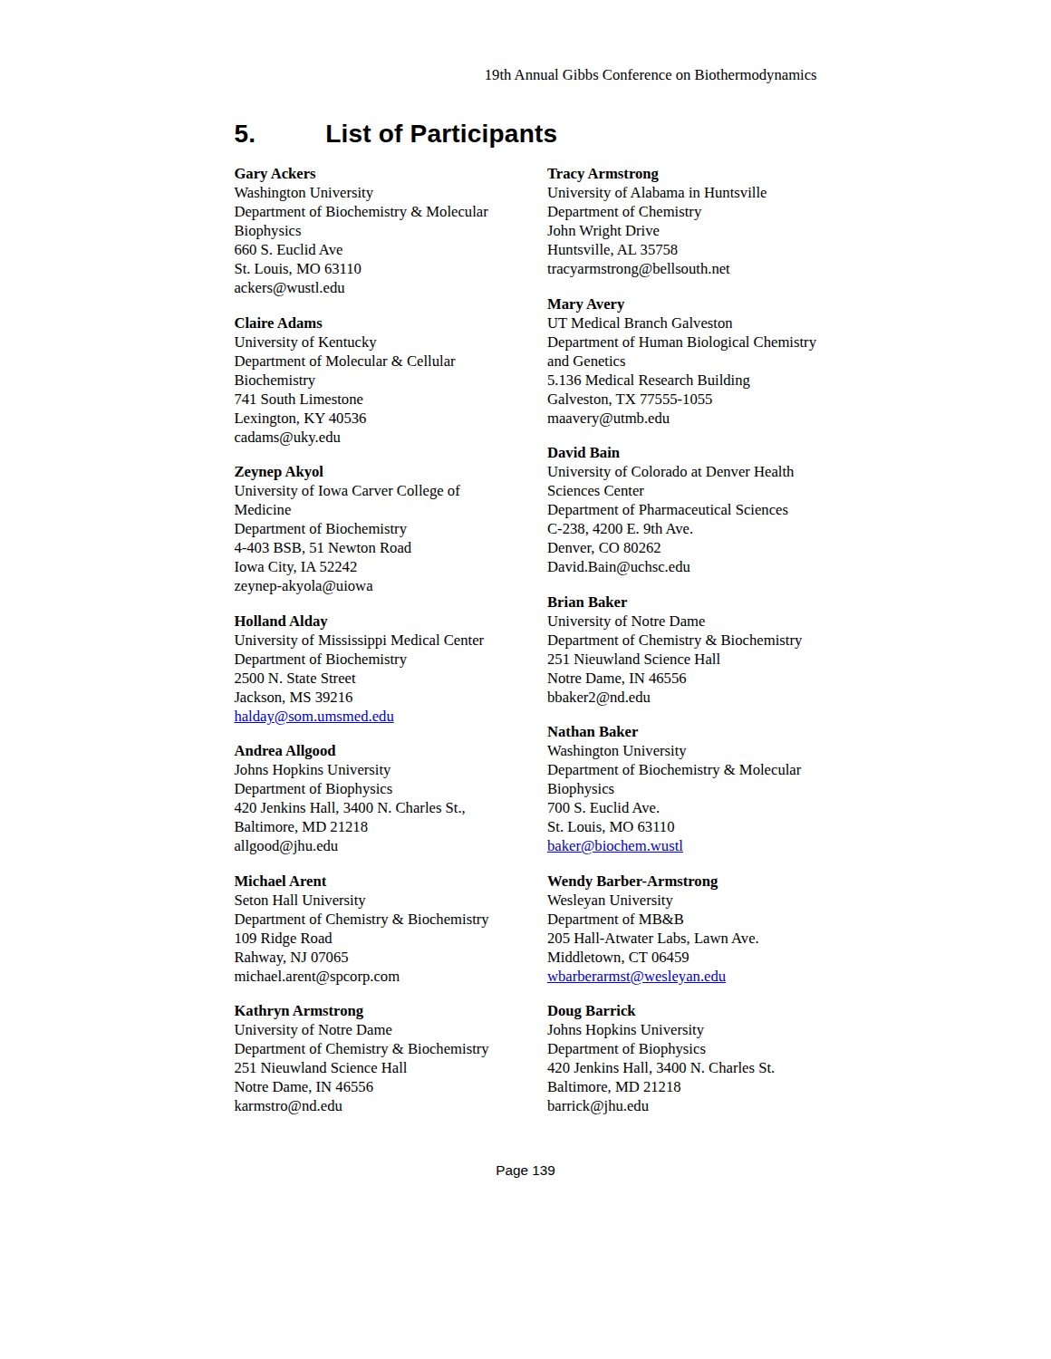19th Annual Gibbs Conference on Biothermodynamics
5. List of Participants
Gary Ackers
Washington University
Department of Biochemistry & Molecular Biophysics
660 S. Euclid Ave
St. Louis, MO 63110
ackers@wustl.edu
Claire Adams
University of Kentucky
Department of Molecular & Cellular Biochemistry
741 South Limestone
Lexington, KY 40536
cadams@uky.edu
Zeynep Akyol
University of Iowa Carver College of Medicine
Department of Biochemistry
4-403 BSB, 51 Newton Road
Iowa City, IA 52242
zeynep-akyola@uiowa
Holland Alday
University of Mississippi Medical Center
Department of Biochemistry
2500 N. State Street
Jackson, MS 39216
halday@som.umsmed.edu
Andrea Allgood
Johns Hopkins University
Department of Biophysics
420 Jenkins Hall, 3400 N. Charles St., Baltimore, MD 21218
allgood@jhu.edu
Michael Arent
Seton Hall University
Department of Chemistry & Biochemistry
109 Ridge Road
Rahway, NJ 07065
michael.arent@spcorp.com
Kathryn Armstrong
University of Notre Dame
Department of Chemistry & Biochemistry
251 Nieuwland Science Hall
Notre Dame, IN 46556
karmstro@nd.edu
Tracy Armstrong
University of Alabama in Huntsville
Department of Chemistry
John Wright Drive
Huntsville, AL 35758
tracyarmstrong@bellsouth.net
Mary Avery
UT Medical Branch Galveston
Department of Human Biological Chemistry and Genetics
5.136 Medical Research Building
Galveston, TX 77555-1055
maavery@utmb.edu
David Bain
University of Colorado at Denver Health Sciences Center
Department of Pharmaceutical Sciences
C-238, 4200 E. 9th Ave.
Denver, CO 80262
David.Bain@uchsc.edu
Brian Baker
University of Notre Dame
Department of Chemistry & Biochemistry
251 Nieuwland Science Hall
Notre Dame, IN 46556
bbaker2@nd.edu
Nathan Baker
Washington University
Department of Biochemistry & Molecular Biophysics
700 S. Euclid Ave.
St. Louis, MO 63110
baker@biochem.wustl
Wendy Barber-Armstrong
Wesleyan University
Department of MB&B
205 Hall-Atwater Labs, Lawn Ave.
Middletown, CT 06459
wbarberarmst@wesleyan.edu
Doug Barrick
Johns Hopkins University
Department of Biophysics
420 Jenkins Hall, 3400 N. Charles St.
Baltimore, MD 21218
barrick@jhu.edu
Page 139